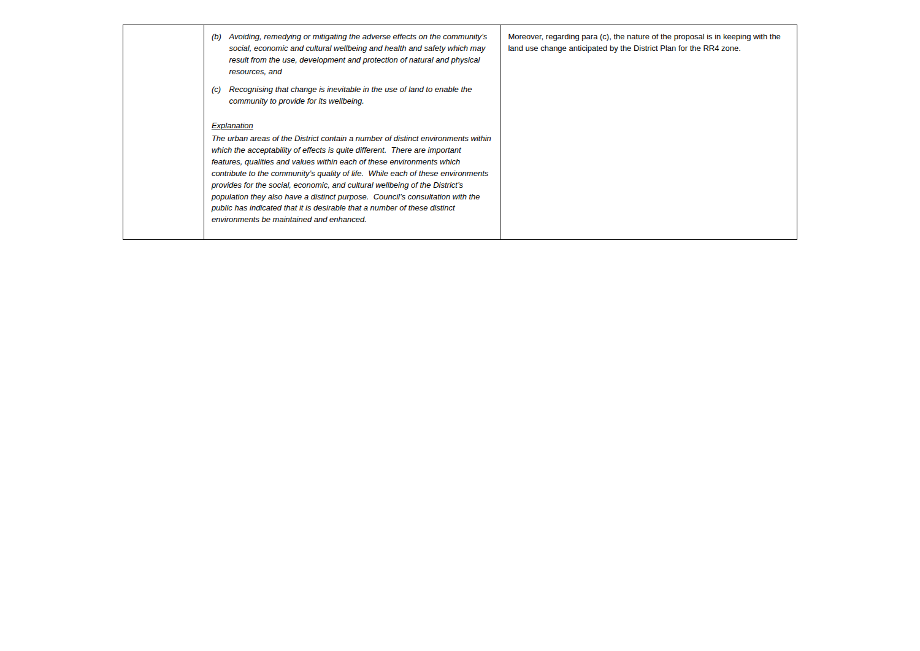| | (b) Avoiding, remedying or mitigating the adverse effects on the community’s social, economic and cultural wellbeing and health and safety which may result from the use, development and protection of natural and physical resources, and (c) Recognising that change is inevitable in the use of land to enable the community to provide for its wellbeing. Explanation The urban areas of the District contain a number of distinct environments within which the acceptability of effects is quite different. There are important features, qualities and values within each of these environments which contribute to the community’s quality of life. While each of these environments provides for the social, economic, and cultural wellbeing of the District’s population they also have a distinct purpose. Council’s consultation with the public has indicated that it is desirable that a number of these distinct environments be maintained and enhanced. | Moreover, regarding para (c), the nature of the proposal is in keeping with the land use change anticipated by the District Plan for the RR4 zone. |